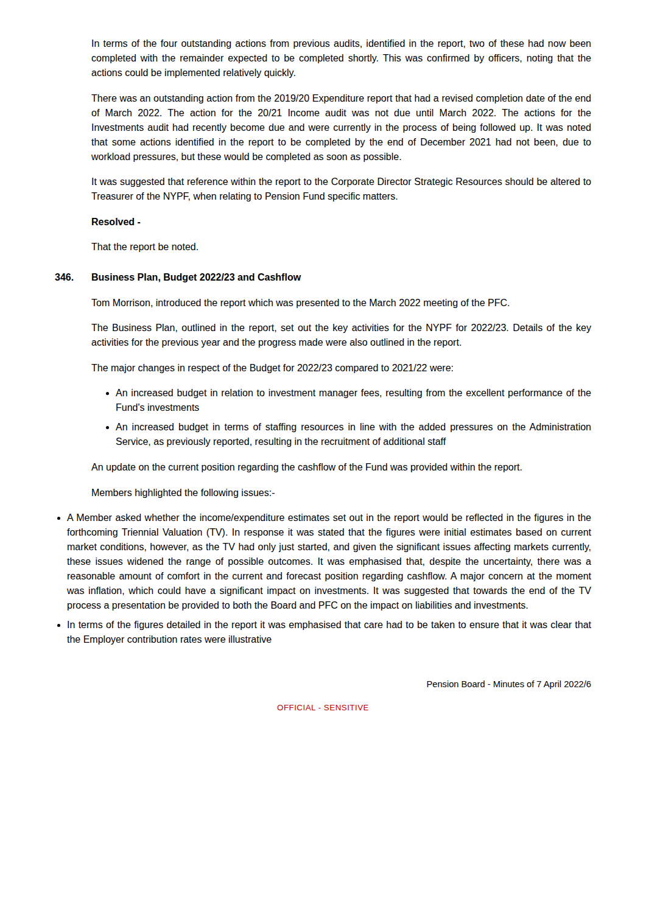In terms of the four outstanding actions from previous audits, identified in the report, two of these had now been completed with the remainder expected to be completed shortly. This was confirmed by officers, noting that the actions could be implemented relatively quickly.
There was an outstanding action from the 2019/20 Expenditure report that had a revised completion date of the end of March 2022. The action for the 20/21 Income audit was not due until March 2022. The actions for the Investments audit had recently become due and were currently in the process of being followed up. It was noted that some actions identified in the report to be completed by the end of December 2021 had not been, due to workload pressures, but these would be completed as soon as possible.
It was suggested that reference within the report to the Corporate Director Strategic Resources should be altered to Treasurer of the NYPF, when relating to Pension Fund specific matters.
Resolved -
That the report be noted.
346.
Business Plan, Budget 2022/23 and Cashflow
Tom Morrison, introduced the report which was presented to the March 2022 meeting of the PFC.
The Business Plan, outlined in the report, set out the key activities for the NYPF for 2022/23. Details of the key activities for the previous year and the progress made were also outlined in the report.
The major changes in respect of the Budget for 2022/23 compared to 2021/22 were:
An increased budget in relation to investment manager fees, resulting from the excellent performance of the Fund's investments
An increased budget in terms of staffing resources in line with the added pressures on the Administration Service, as previously reported, resulting in the recruitment of additional staff
An update on the current position regarding the cashflow of the Fund was provided within the report.
Members highlighted the following issues:-
A Member asked whether the income/expenditure estimates set out in the report would be reflected in the figures in the forthcoming Triennial Valuation (TV). In response it was stated that the figures were initial estimates based on current market conditions, however, as the TV had only just started, and given the significant issues affecting markets currently, these issues widened the range of possible outcomes. It was emphasised that, despite the uncertainty, there was a reasonable amount of comfort in the current and forecast position regarding cashflow. A major concern at the moment was inflation, which could have a significant impact on investments. It was suggested that towards the end of the TV process a presentation be provided to both the Board and PFC on the impact on liabilities and investments.
In terms of the figures detailed in the report it was emphasised that care had to be taken to ensure that it was clear that the Employer contribution rates were illustrative
Pension Board - Minutes of 7 April 2022/6
OFFICIAL - SENSITIVE